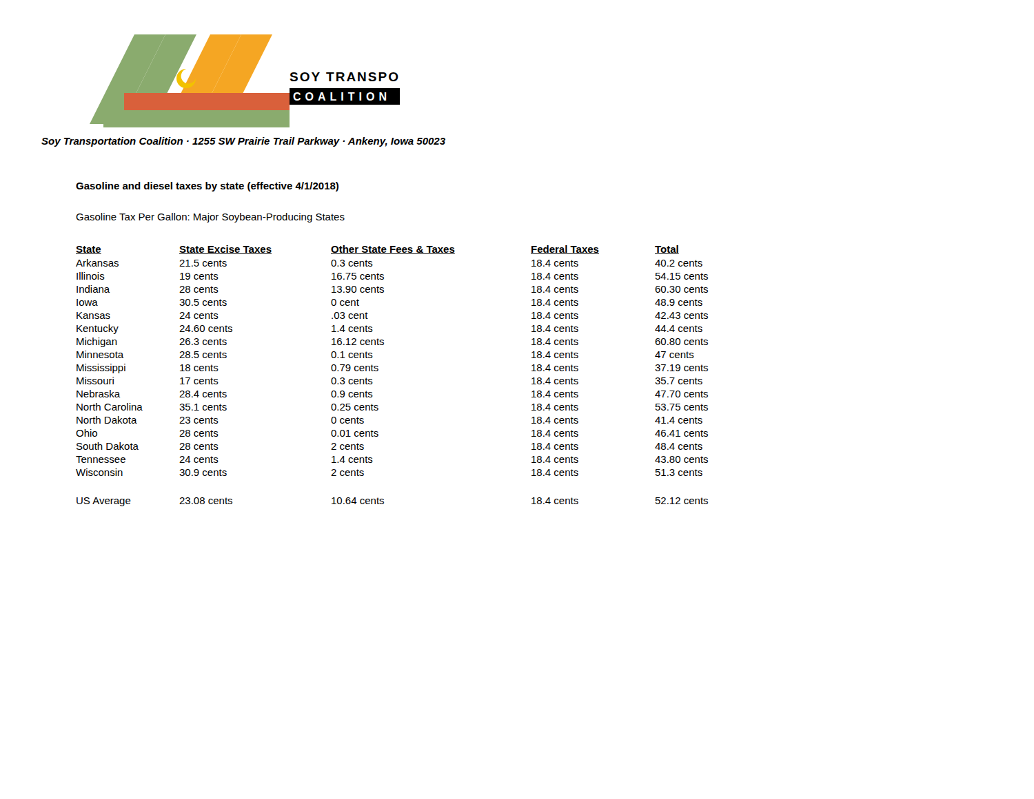SOY TRANSPORTATION COALITION
Soy Transportation Coalition · 1255 SW Prairie Trail Parkway · Ankeny, Iowa 50023
Gasoline and diesel taxes by state (effective 4/1/2018)
Gasoline Tax Per Gallon: Major Soybean-Producing States
| State | State Excise Taxes | Other State Fees & Taxes | Federal Taxes | Total |
| --- | --- | --- | --- | --- |
| Arkansas | 21.5 cents | 0.3 cents | 18.4 cents | 40.2 cents |
| Illinois | 19 cents | 16.75 cents | 18.4 cents | 54.15 cents |
| Indiana | 28 cents | 13.90 cents | 18.4 cents | 60.30 cents |
| Iowa | 30.5 cents | 0 cent | 18.4 cents | 48.9 cents |
| Kansas | 24 cents | .03 cent | 18.4 cents | 42.43 cents |
| Kentucky | 24.60 cents | 1.4 cents | 18.4 cents | 44.4 cents |
| Michigan | 26.3 cents | 16.12 cents | 18.4 cents | 60.80 cents |
| Minnesota | 28.5 cents | 0.1 cents | 18.4 cents | 47 cents |
| Mississippi | 18 cents | 0.79 cents | 18.4 cents | 37.19 cents |
| Missouri | 17 cents | 0.3 cents | 18.4 cents | 35.7 cents |
| Nebraska | 28.4 cents | 0.9 cents | 18.4 cents | 47.70 cents |
| North Carolina | 35.1 cents | 0.25 cents | 18.4 cents | 53.75 cents |
| North Dakota | 23 cents | 0 cents | 18.4 cents | 41.4 cents |
| Ohio | 28 cents | 0.01 cents | 18.4 cents | 46.41 cents |
| South Dakota | 28 cents | 2 cents | 18.4 cents | 48.4 cents |
| Tennessee | 24 cents | 1.4 cents | 18.4 cents | 43.80 cents |
| Wisconsin | 30.9 cents | 2 cents | 18.4 cents | 51.3 cents |
| US Average | 23.08 cents | 10.64 cents | 18.4 cents | 52.12 cents |